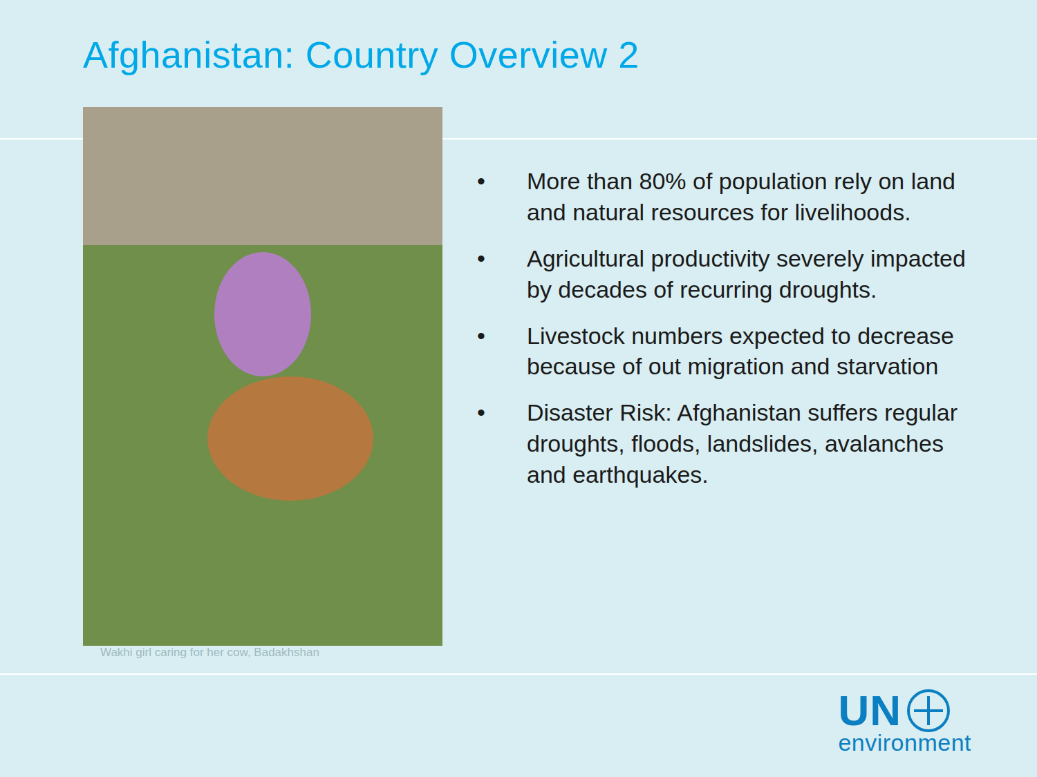Afghanistan: Country Overview 2
Wakhi girl caring for her cow, Badakhshan
More than 80% of population rely on land and natural resources for livelihoods.
Agricultural productivity severely impacted by decades of recurring droughts.
Livestock numbers expected to decrease because of out migration and starvation
Disaster Risk: Afghanistan suffers regular droughts, floods, landslides, avalanches and earthquakes.
UN environment